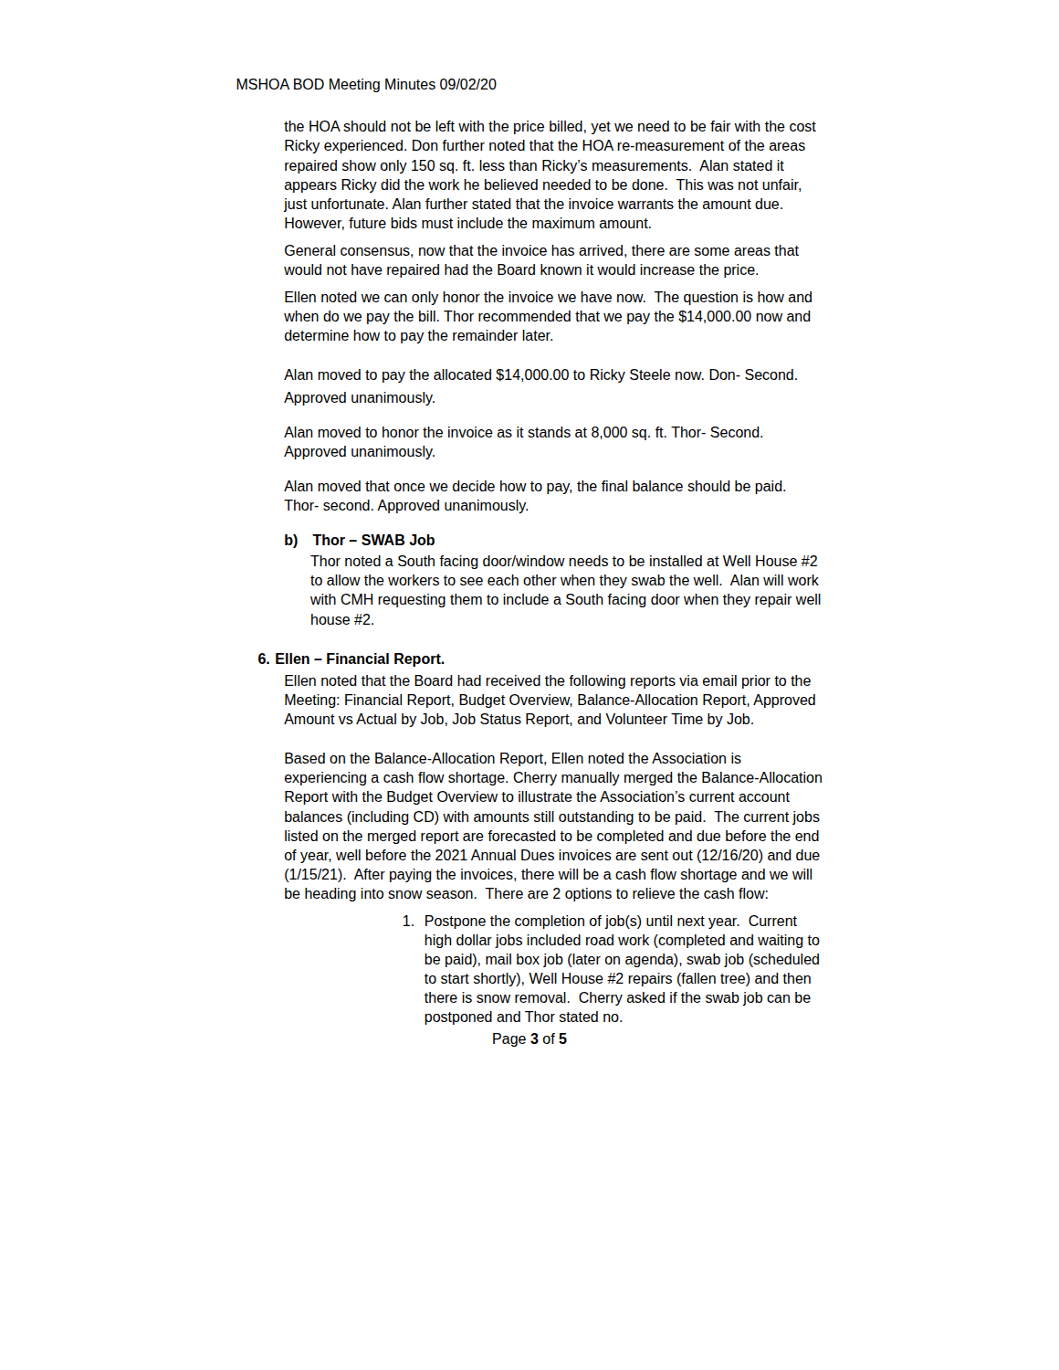MSHOA BOD Meeting Minutes 09/02/20
the HOA should not be left with the price billed, yet we need to be fair with the cost Ricky experienced. Don further noted that the HOA re-measurement of the areas repaired show only 150 sq. ft. less than Ricky’s measurements. Alan stated it appears Ricky did the work he believed needed to be done. This was not unfair, just unfortunate. Alan further stated that the invoice warrants the amount due. However, future bids must include the maximum amount.
General consensus, now that the invoice has arrived, there are some areas that would not have repaired had the Board known it would increase the price.
Ellen noted we can only honor the invoice we have now. The question is how and when do we pay the bill. Thor recommended that we pay the $14,000.00 now and determine how to pay the remainder later.
Alan moved to pay the allocated $14,000.00 to Ricky Steele now. Don- Second.
Approved unanimously.
Alan moved to honor the invoice as it stands at 8,000 sq. ft. Thor- Second. Approved unanimously.
Alan moved that once we decide how to pay, the final balance should be paid. Thor- second. Approved unanimously.
b)
Thor – SWAB Job
Thor noted a South facing door/window needs to be installed at Well House #2 to allow the workers to see each other when they swab the well. Alan will work with CMH requesting them to include a South facing door when they repair well house #2.
6.
Ellen – Financial Report.
Ellen noted that the Board had received the following reports via email prior to the Meeting: Financial Report, Budget Overview, Balance-Allocation Report, Approved Amount vs Actual by Job, Job Status Report, and Volunteer Time by Job.
Based on the Balance-Allocation Report, Ellen noted the Association is experiencing a cash flow shortage. Cherry manually merged the Balance-Allocation Report with the Budget Overview to illustrate the Association’s current account balances (including CD) with amounts still outstanding to be paid. The current jobs listed on the merged report are forecasted to be completed and due before the end of year, well before the 2021 Annual Dues invoices are sent out (12/16/20) and due (1/15/21). After paying the invoices, there will be a cash flow shortage and we will be heading into snow season. There are 2 options to relieve the cash flow:
1.
Postpone the completion of job(s) until next year. Current high dollar jobs included road work (completed and waiting to be paid), mail box job (later on agenda), swab job (scheduled to start shortly), Well House #2 repairs (fallen tree) and then there is snow removal. Cherry asked if the swab job can be postponed and Thor stated no.
Page 3 of 5